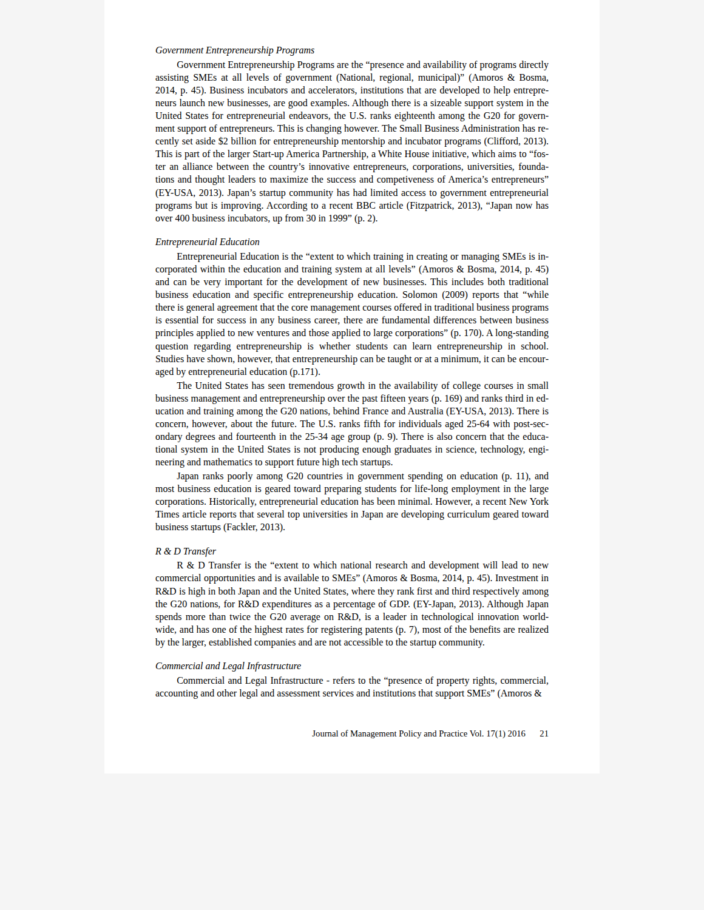Government Entrepreneurship Programs
Government Entrepreneurship Programs are the “presence and availability of programs directly assisting SMEs at all levels of government (National, regional, municipal)” (Amoros & Bosma, 2014, p. 45). Business incubators and accelerators, institutions that are developed to help entrepreneurs launch new businesses, are good examples. Although there is a sizeable support system in the United States for entrepreneurial endeavors, the U.S. ranks eighteenth among the G20 for government support of entrepreneurs. This is changing however. The Small Business Administration has recently set aside $2 billion for entrepreneurship mentorship and incubator programs (Clifford, 2013). This is part of the larger Start-up America Partnership, a White House initiative, which aims to “foster an alliance between the country’s innovative entrepreneurs, corporations, universities, foundations and thought leaders to maximize the success and competiveness of America’s entrepreneurs” (EY-USA, 2013). Japan’s startup community has had limited access to government entrepreneurial programs but is improving. According to a recent BBC article (Fitzpatrick, 2013), “Japan now has over 400 business incubators, up from 30 in 1999” (p. 2).
Entrepreneurial Education
Entrepreneurial Education is the “extent to which training in creating or managing SMEs is incorporated within the education and training system at all levels” (Amoros & Bosma, 2014, p. 45) and can be very important for the development of new businesses. This includes both traditional business education and specific entrepreneurship education. Solomon (2009) reports that “while there is general agreement that the core management courses offered in traditional business programs is essential for success in any business career, there are fundamental differences between business principles applied to new ventures and those applied to large corporations” (p. 170). A long-standing question regarding entrepreneurship is whether students can learn entrepreneurship in school. Studies have shown, however, that entrepreneurship can be taught or at a minimum, it can be encouraged by entrepreneurial education (p.171).
The United States has seen tremendous growth in the availability of college courses in small business management and entrepreneurship over the past fifteen years (p. 169) and ranks third in education and training among the G20 nations, behind France and Australia (EY-USA, 2013). There is concern, however, about the future. The U.S. ranks fifth for individuals aged 25-64 with post-secondary degrees and fourteenth in the 25-34 age group (p. 9). There is also concern that the educational system in the United States is not producing enough graduates in science, technology, engineering and mathematics to support future high tech startups.
Japan ranks poorly among G20 countries in government spending on education (p. 11), and most business education is geared toward preparing students for life-long employment in the large corporations. Historically, entrepreneurial education has been minimal. However, a recent New York Times article reports that several top universities in Japan are developing curriculum geared toward business startups (Fackler, 2013).
R & D Transfer
R & D Transfer is the “extent to which national research and development will lead to new commercial opportunities and is available to SMEs” (Amoros & Bosma, 2014, p. 45). Investment in R&D is high in both Japan and the United States, where they rank first and third respectively among the G20 nations, for R&D expenditures as a percentage of GDP. (EY-Japan, 2013). Although Japan spends more than twice the G20 average on R&D, is a leader in technological innovation world-wide, and has one of the highest rates for registering patents (p. 7), most of the benefits are realized by the larger, established companies and are not accessible to the startup community.
Commercial and Legal Infrastructure
Commercial and Legal Infrastructure - refers to the “presence of property rights, commercial, accounting and other legal and assessment services and institutions that support SMEs” (Amoros &
Journal of Management Policy and Practice Vol. 17(1) 201621